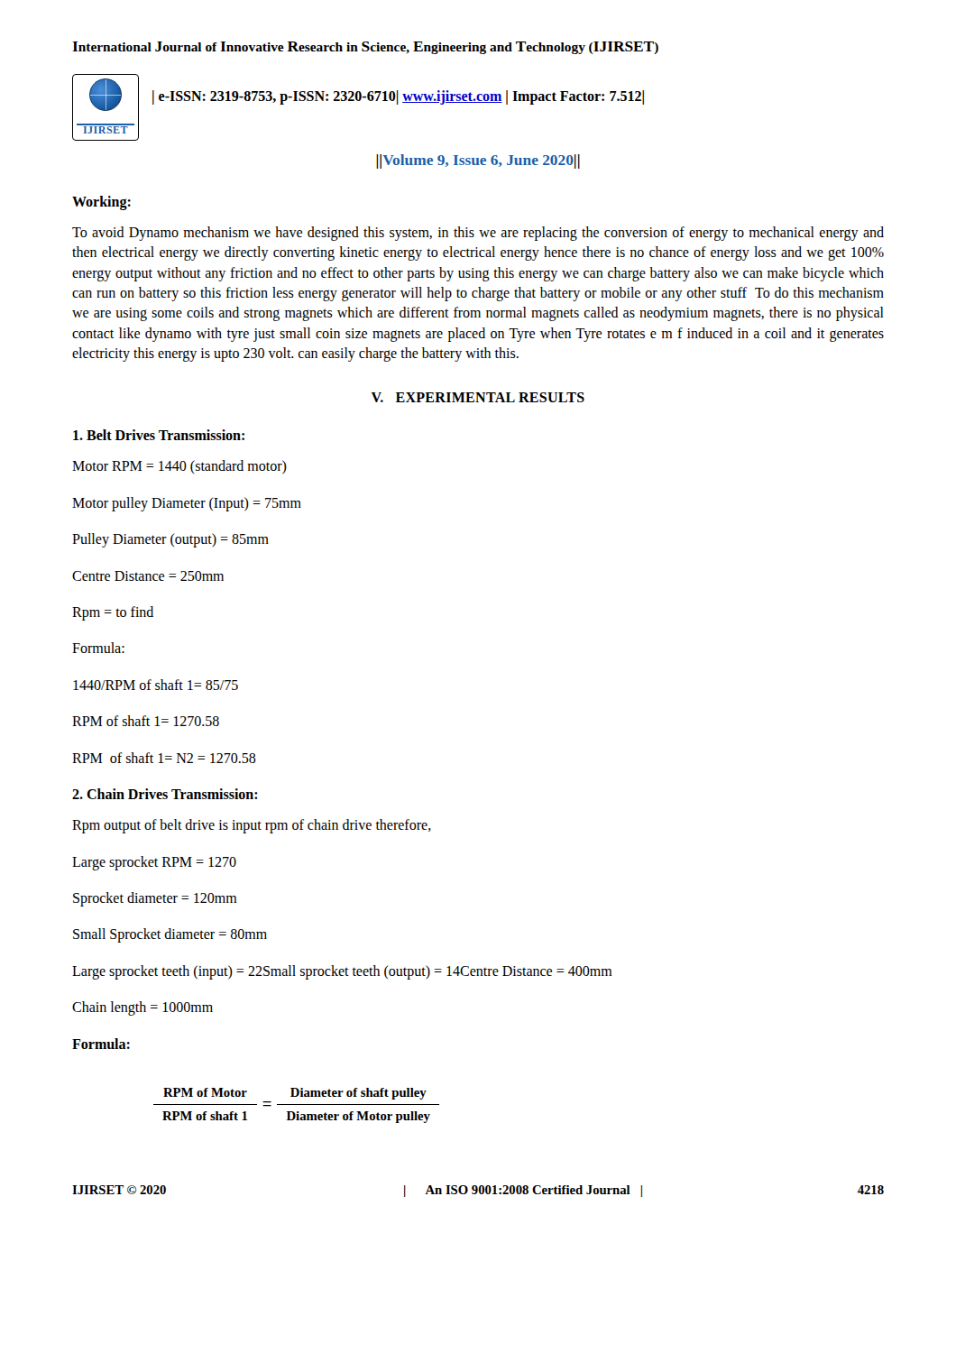International Journal of Innovative Research in Science, Engineering and Technology (IJIRSET)
IJIRSET
| e-ISSN: 2319-8753, p-ISSN: 2320-6710| www.ijirset.com | Impact Factor: 7.512|
||Volume 9, Issue 6, June 2020||
Working:
To avoid Dynamo mechanism we have designed this system, in this we are replacing the conversion of energy to mechanical energy and then electrical energy we directly converting kinetic energy to electrical energy hence there is no chance of energy loss and we get 100% energy output without any friction and no effect to other parts by using this energy we can charge battery also we can make bicycle which can run on battery so this friction less energy generator will help to charge that battery or mobile or any other stuff To do this mechanism we are using some coils and strong magnets which are different from normal magnets called as neodymium magnets, there is no physical contact like dynamo with tyre just small coin size magnets are placed on Tyre when Tyre rotates e m f induced in a coil and it generates electricity this energy is upto 230 volt. can easily charge the battery with this.
V. EXPERIMENTAL RESULTS
1. Belt Drives Transmission:
Motor RPM = 1440 (standard motor)
Motor pulley Diameter (Input) = 75mm
Pulley Diameter (output) = 85mm
Centre Distance = 250mm
Rpm = to find
Formula:
1440/RPM of shaft 1= 85/75
RPM of shaft 1= 1270.58
RPM of shaft 1= N2 = 1270.58
2. Chain Drives Transmission:
Rpm output of belt drive is input rpm of chain drive therefore,
Large sprocket RPM = 1270
Sprocket diameter = 120mm
Small Sprocket diameter = 80mm
Large sprocket teeth (input) = 22Small sprocket teeth (output) = 14Centre Distance = 400mm
Chain length = 1000mm
Formula:
| RPM of Motor | = | Diameter of shaft pulley |
| RPM of shaft 1 | Diameter of Motor pulley |
IJIRSET © 2020
| An ISO 9001:2008 Certified Journal |
4218